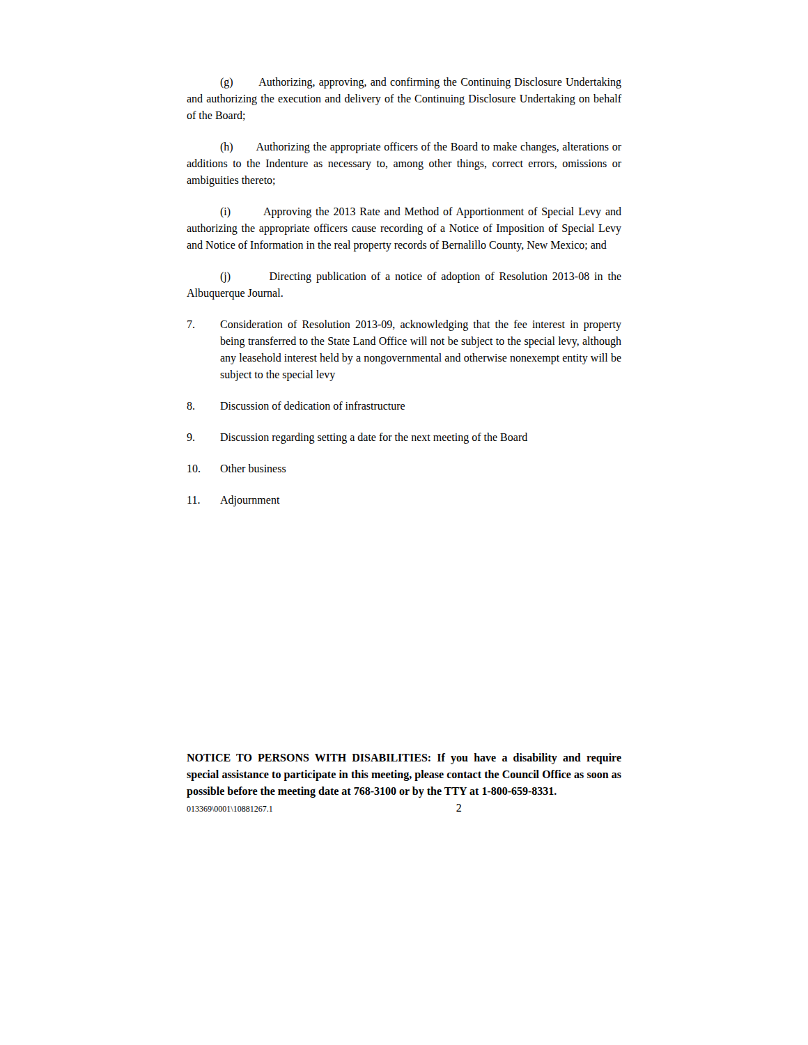(g) Authorizing, approving, and confirming the Continuing Disclosure Undertaking and authorizing the execution and delivery of the Continuing Disclosure Undertaking on behalf of the Board;
(h) Authorizing the appropriate officers of the Board to make changes, alterations or additions to the Indenture as necessary to, among other things, correct errors, omissions or ambiguities thereto;
(i) Approving the 2013 Rate and Method of Apportionment of Special Levy and authorizing the appropriate officers cause recording of a Notice of Imposition of Special Levy and Notice of Information in the real property records of Bernalillo County, New Mexico; and
(j) Directing publication of a notice of adoption of Resolution 2013-08 in the Albuquerque Journal.
7.
Consideration of Resolution 2013-09, acknowledging that the fee interest in property being transferred to the State Land Office will not be subject to the special levy, although any leasehold interest held by a nongovernmental and otherwise nonexempt entity will be subject to the special levy
8.
Discussion of dedication of infrastructure
9.
Discussion regarding setting a date for the next meeting of the Board
10.
Other business
11.
Adjournment
NOTICE TO PERSONS WITH DISABILITIES: If you have a disability and require special assistance to participate in this meeting, please contact the Council Office as soon as possible before the meeting date at 768-3100 or by the TTY at 1-800-659-8331.
013369\0001\10881267.1
2